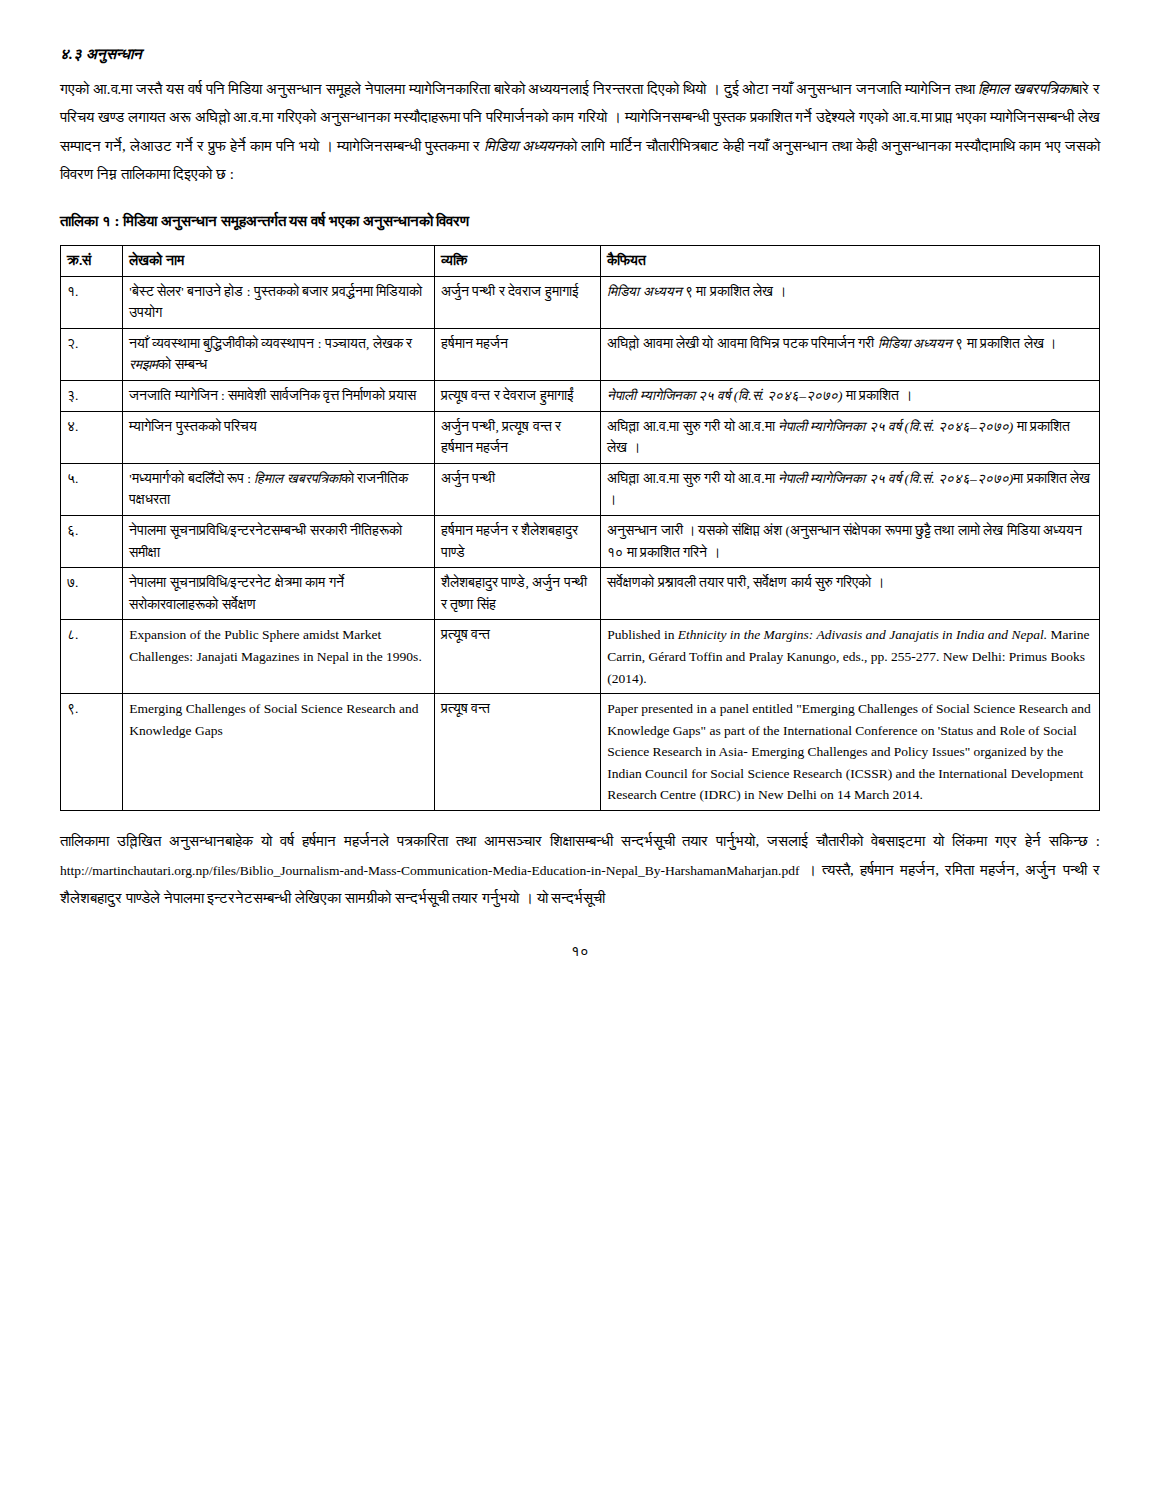४.३ अनुसन्धान
गएको आ.व.मा जस्तै यस वर्ष पनि मिडिया अनुसन्धान समूहले नेपालमा म्यागेजिनकारिता बारेको अध्ययनलाई निरन्तरता दिएको थियो । दुई ओटा नयाँ अनुसन्धान जनजाति म्यागेजिन तथा हिमाल खबरपत्रिकाबारे र परिचय खण्ड लगायत अरू अघिल्लो आ.व.मा गरिएको अनुसन्धानका मस्यौदाहरूमा पनि परिमार्जनको काम गरियो । म्यागेजिनसम्बन्धी पुस्तक प्रकाशित गर्ने उद्देश्यले गएको आ.व.मा प्राप्त भएका म्यागेजिनसम्बन्धी लेख सम्पादन गर्ने, लेआउट गर्ने र प्रुफ हेर्ने काम पनि भयो । म्यागेजिनसम्बन्धी पुस्तकमा र मिडिया अध्ययनको लागि मार्टिन चौतारीभित्रबाट केही नयाँ अनुसन्धान तथा केही अनुसन्धानका मस्यौदामाथि काम भए जसको विवरण निम्न तालिकामा दिइएको छ :
तालिका १ : मिडिया अनुसन्धान समूहअन्तर्गत यस वर्ष भएका अनुसन्धानको विवरण
| क्र.सं | लेखको नाम | व्यक्ति | कैफियत |
| --- | --- | --- | --- |
| १. | 'बेस्ट सेलर' बनाउने होड : पुस्तकको बजार प्रवर्द्धनमा मिडियाको उपयोग | अर्जुन पन्थी र देवराज हुमागाई | मिडिया अध्ययन ९ मा प्रकाशित लेख । |
| २. | नयाँ व्यवस्थामा बुद्धिजीवीको व्यवस्थापन : पञ्चायत, लेखक र रमझम को सम्बन्ध | हर्षमान महर्जन | अघिल्लो आवमा लेखी यो आवमा विभिन्न पटक परिमार्जन गरी मिडिया अध्ययन ९ मा प्रकाशित लेख । |
| ३. | जनजाति म्यागेजिन : समावेशी सार्वजनिक वृत्त निर्माणको प्रयास | प्रत्यूष वन्त र देवराज हुमागाईं | नेपाली म्यागेजिनका २५ वर्ष (वि.सं. २०४६–२०७०) मा प्रकाशित । |
| ४. | म्यागेजिन पुस्तकको परिचय | अर्जुन पन्थी, प्रत्यूष वन्त र हर्षमान महर्जन | अघिल्ला आ.व.मा सुरु गरी यो आ.व.मा नेपाली म्यागेजिनका २५ वर्ष (वि.सं. २०४६–२०७०) मा प्रकाशित लेख । |
| ५. | 'मध्यमार्ग'को बदलिँदो रूप : हिमाल खबरपत्रिका को राजनीतिक पक्षधरता | अर्जुन पन्थी | अघिल्ला आ.व.मा सुरु गरी यो आ.व.मा नेपाली म्यागेजिनका २५ वर्ष (वि.सं. २०४६–२०७०) मा प्रकाशित लेख । |
| ६. | नेपालमा सूचनाप्रविधि/इन्टरनेटसम्बन्धी सरकारी नीतिहरूको समीक्षा | हर्षमान महर्जन र शैलेशबहादुर पाण्डे | अनुसन्धान जारी । यसको संक्षिप्त अंश (अनुसन्धान संक्षेपका रूपमा छुट्टै तथा लामो लेख मिडिया अध्ययन १० मा प्रकाशित गरिने । |
| ७. | नेपालमा सूचनाप्रविधि/इन्टरनेट क्षेत्रमा काम गर्ने सरोकारवालाहरूको सर्वेक्षण | शैलेशबहादुर पाण्डे, अर्जुन पन्थी र तृष्णा सिंह | सर्वेक्षणको प्रश्नावली तयार पारी, सर्वेक्षण कार्य सुरु गरिएको । |
| ८. | Expansion of the Public Sphere amidst Market Challenges: Janajati Magazines in Nepal in the 1990s. | प्रत्यूष वन्त | Published in Ethnicity in the Margins: Adivasis and Janajatis in India and Nepal. Marine Carrin, Gérard Toffin and Pralay Kanungo, eds., pp. 255-277. New Delhi: Primus Books (2014). |
| ९. | Emerging Challenges of Social Science Research and Knowledge Gaps | प्रत्यूष वन्त | Paper presented in a panel entitled "Emerging Challenges of Social Science Research and Knowledge Gaps" as part of the International Conference on 'Status and Role of Social Science Research in Asia- Emerging Challenges and Policy Issues" organized by the Indian Council for Social Science Research (ICSSR) and the International Development Research Centre (IDRC) in New Delhi on 14 March 2014. |
तालिकामा उल्लिखित अनुसन्धानबाहेक यो वर्ष हर्षमान महर्जनले पत्रकारिता तथा आमसञ्चार शिक्षासम्बन्धी सन्दर्भसूची तयार पार्नुभयो, जसलाई चौतारीको वेबसाइटमा यो लिंकमा गएर हेर्न सकिन्छ : http://martinchautari.org.np/files/Biblio_Journalism-and-Mass-Communication-Media-Education-in-Nepal_By-HarshamanMaharjan.pdf । त्यस्तै, हर्षमान महर्जन, रमिता महर्जन, अर्जुन पन्थी र शैलेशबहादुर पाण्डेले नेपालमा इन्टरनेटसम्बन्धी लेखिएका सामग्रीको सन्दर्भसूची तयार गर्नुभयो । यो सन्दर्भसूची
१०